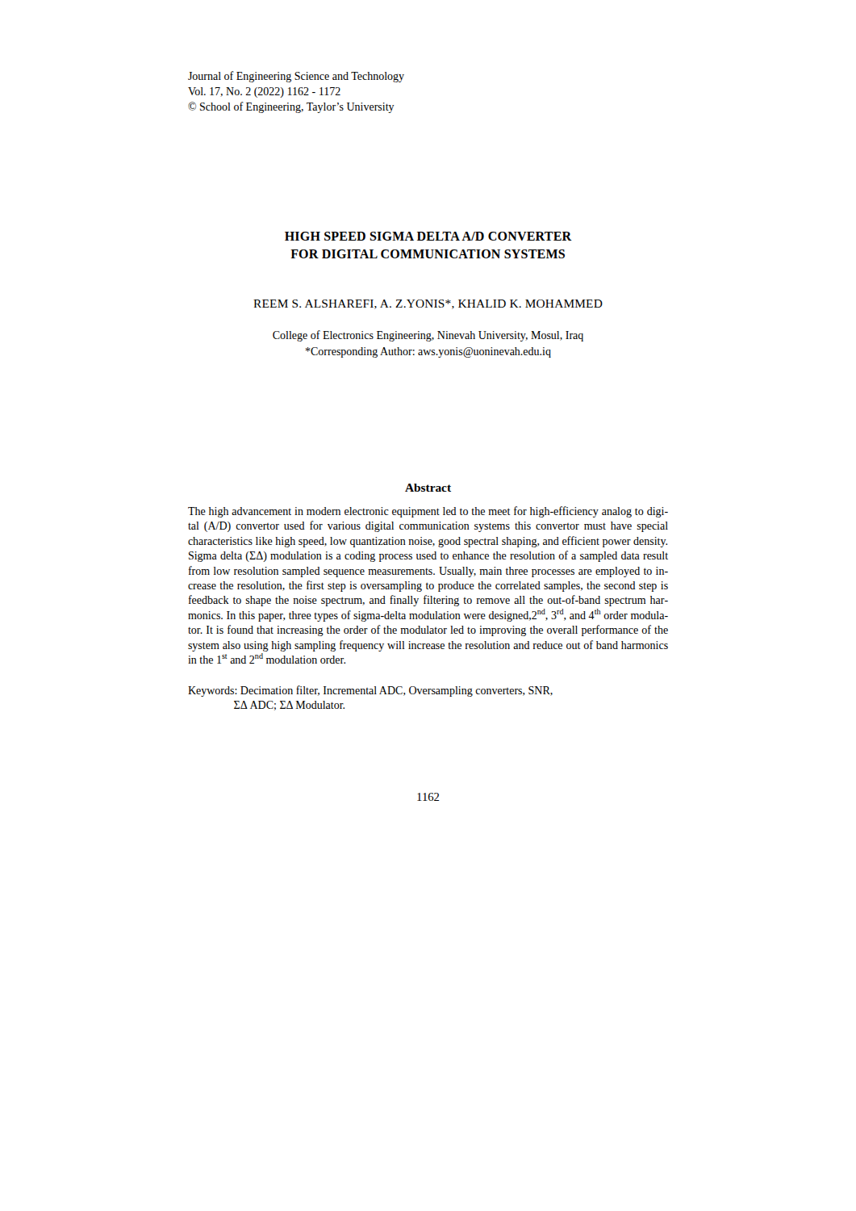Journal of Engineering Science and Technology
Vol. 17, No. 2 (2022) 1162 - 1172
© School of Engineering, Taylor’s University
HIGH SPEED SIGMA DELTA A/D CONVERTER
FOR DIGITAL COMMUNICATION SYSTEMS
REEM S. ALSHAREFI, A. Z.YONIS*, KHALID K. MOHAMMED
College of Electronics Engineering, Ninevah University, Mosul, Iraq
*Corresponding Author: aws.yonis@uoninevah.edu.iq
Abstract
The high advancement in modern electronic equipment led to the meet for high-efficiency analog to digital (A/D) convertor used for various digital communication systems this convertor must have special characteristics like high speed, low quantization noise, good spectral shaping, and efficient power density. Sigma delta (ΣΔ) modulation is a coding process used to enhance the resolution of a sampled data result from low resolution sampled sequence measurements. Usually, main three processes are employed to increase the resolution, the first step is oversampling to produce the correlated samples, the second step is feedback to shape the noise spectrum, and finally filtering to remove all the out-of-band spectrum harmonics. In this paper, three types of sigma-delta modulation were designed,2nd, 3rd, and 4th order modulator. It is found that increasing the order of the modulator led to improving the overall performance of the system also using high sampling frequency will increase the resolution and reduce out of band harmonics in the 1st and 2nd modulation order.
Keywords: Decimation filter, Incremental ADC, Oversampling converters, SNR, ΣΔ ADC; ΣΔ Modulator.
1162